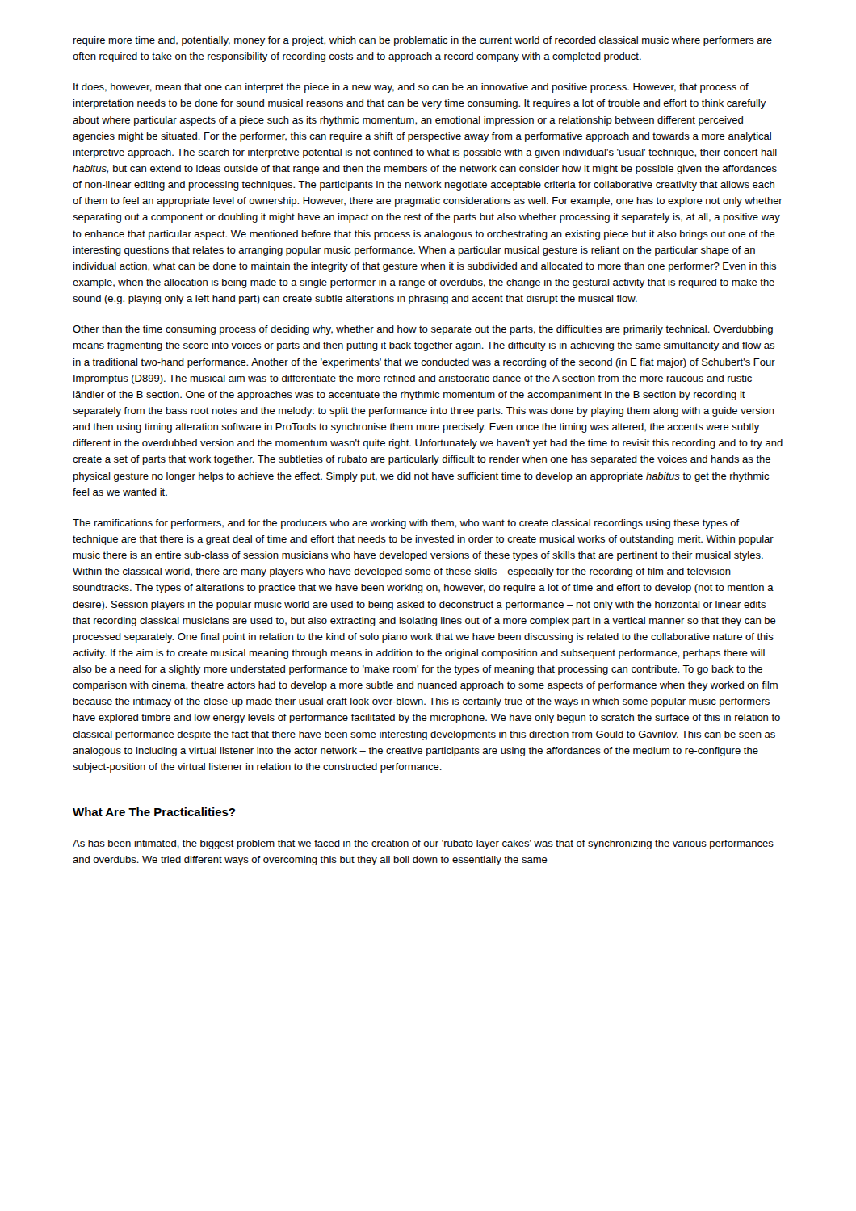require more time and, potentially, money for a project, which can be problematic in the current world of recorded classical music where performers are often required to take on the responsibility of recording costs and to approach a record company with a completed product.
It does, however, mean that one can interpret the piece in a new way, and so can be an innovative and positive process. However, that process of interpretation needs to be done for sound musical reasons and that can be very time consuming. It requires a lot of trouble and effort to think carefully about where particular aspects of a piece such as its rhythmic momentum, an emotional impression or a relationship between different perceived agencies might be situated. For the performer, this can require a shift of perspective away from a performative approach and towards a more analytical interpretive approach. The search for interpretive potential is not confined to what is possible with a given individual's 'usual' technique, their concert hall habitus, but can extend to ideas outside of that range and then the members of the network can consider how it might be possible given the affordances of non-linear editing and processing techniques. The participants in the network negotiate acceptable criteria for collaborative creativity that allows each of them to feel an appropriate level of ownership. However, there are pragmatic considerations as well. For example, one has to explore not only whether separating out a component or doubling it might have an impact on the rest of the parts but also whether processing it separately is, at all, a positive way to enhance that particular aspect. We mentioned before that this process is analogous to orchestrating an existing piece but it also brings out one of the interesting questions that relates to arranging popular music performance. When a particular musical gesture is reliant on the particular shape of an individual action, what can be done to maintain the integrity of that gesture when it is subdivided and allocated to more than one performer? Even in this example, when the allocation is being made to a single performer in a range of overdubs, the change in the gestural activity that is required to make the sound (e.g. playing only a left hand part) can create subtle alterations in phrasing and accent that disrupt the musical flow.
Other than the time consuming process of deciding why, whether and how to separate out the parts, the difficulties are primarily technical. Overdubbing means fragmenting the score into voices or parts and then putting it back together again. The difficulty is in achieving the same simultaneity and flow as in a traditional two-hand performance. Another of the 'experiments' that we conducted was a recording of the second (in E flat major) of Schubert's Four Impromptus (D899). The musical aim was to differentiate the more refined and aristocratic dance of the A section from the more raucous and rustic ländler of the B section. One of the approaches was to accentuate the rhythmic momentum of the accompaniment in the B section by recording it separately from the bass root notes and the melody: to split the performance into three parts. This was done by playing them along with a guide version and then using timing alteration software in ProTools to synchronise them more precisely. Even once the timing was altered, the accents were subtly different in the overdubbed version and the momentum wasn't quite right. Unfortunately we haven't yet had the time to revisit this recording and to try and create a set of parts that work together. The subtleties of rubato are particularly difficult to render when one has separated the voices and hands as the physical gesture no longer helps to achieve the effect. Simply put, we did not have sufficient time to develop an appropriate habitus to get the rhythmic feel as we wanted it.
The ramifications for performers, and for the producers who are working with them, who want to create classical recordings using these types of technique are that there is a great deal of time and effort that needs to be invested in order to create musical works of outstanding merit. Within popular music there is an entire sub-class of session musicians who have developed versions of these types of skills that are pertinent to their musical styles. Within the classical world, there are many players who have developed some of these skills—especially for the recording of film and television soundtracks. The types of alterations to practice that we have been working on, however, do require a lot of time and effort to develop (not to mention a desire). Session players in the popular music world are used to being asked to deconstruct a performance – not only with the horizontal or linear edits that recording classical musicians are used to, but also extracting and isolating lines out of a more complex part in a vertical manner so that they can be processed separately. One final point in relation to the kind of solo piano work that we have been discussing is related to the collaborative nature of this activity. If the aim is to create musical meaning through means in addition to the original composition and subsequent performance, perhaps there will also be a need for a slightly more understated performance to 'make room' for the types of meaning that processing can contribute. To go back to the comparison with cinema, theatre actors had to develop a more subtle and nuanced approach to some aspects of performance when they worked on film because the intimacy of the close-up made their usual craft look over-blown. This is certainly true of the ways in which some popular music performers have explored timbre and low energy levels of performance facilitated by the microphone. We have only begun to scratch the surface of this in relation to classical performance despite the fact that there have been some interesting developments in this direction from Gould to Gavrilov. This can be seen as analogous to including a virtual listener into the actor network – the creative participants are using the affordances of the medium to re-configure the subject-position of the virtual listener in relation to the constructed performance.
What Are The Practicalities?
As has been intimated, the biggest problem that we faced in the creation of our 'rubato layer cakes' was that of synchronizing the various performances and overdubs. We tried different ways of overcoming this but they all boil down to essentially the same